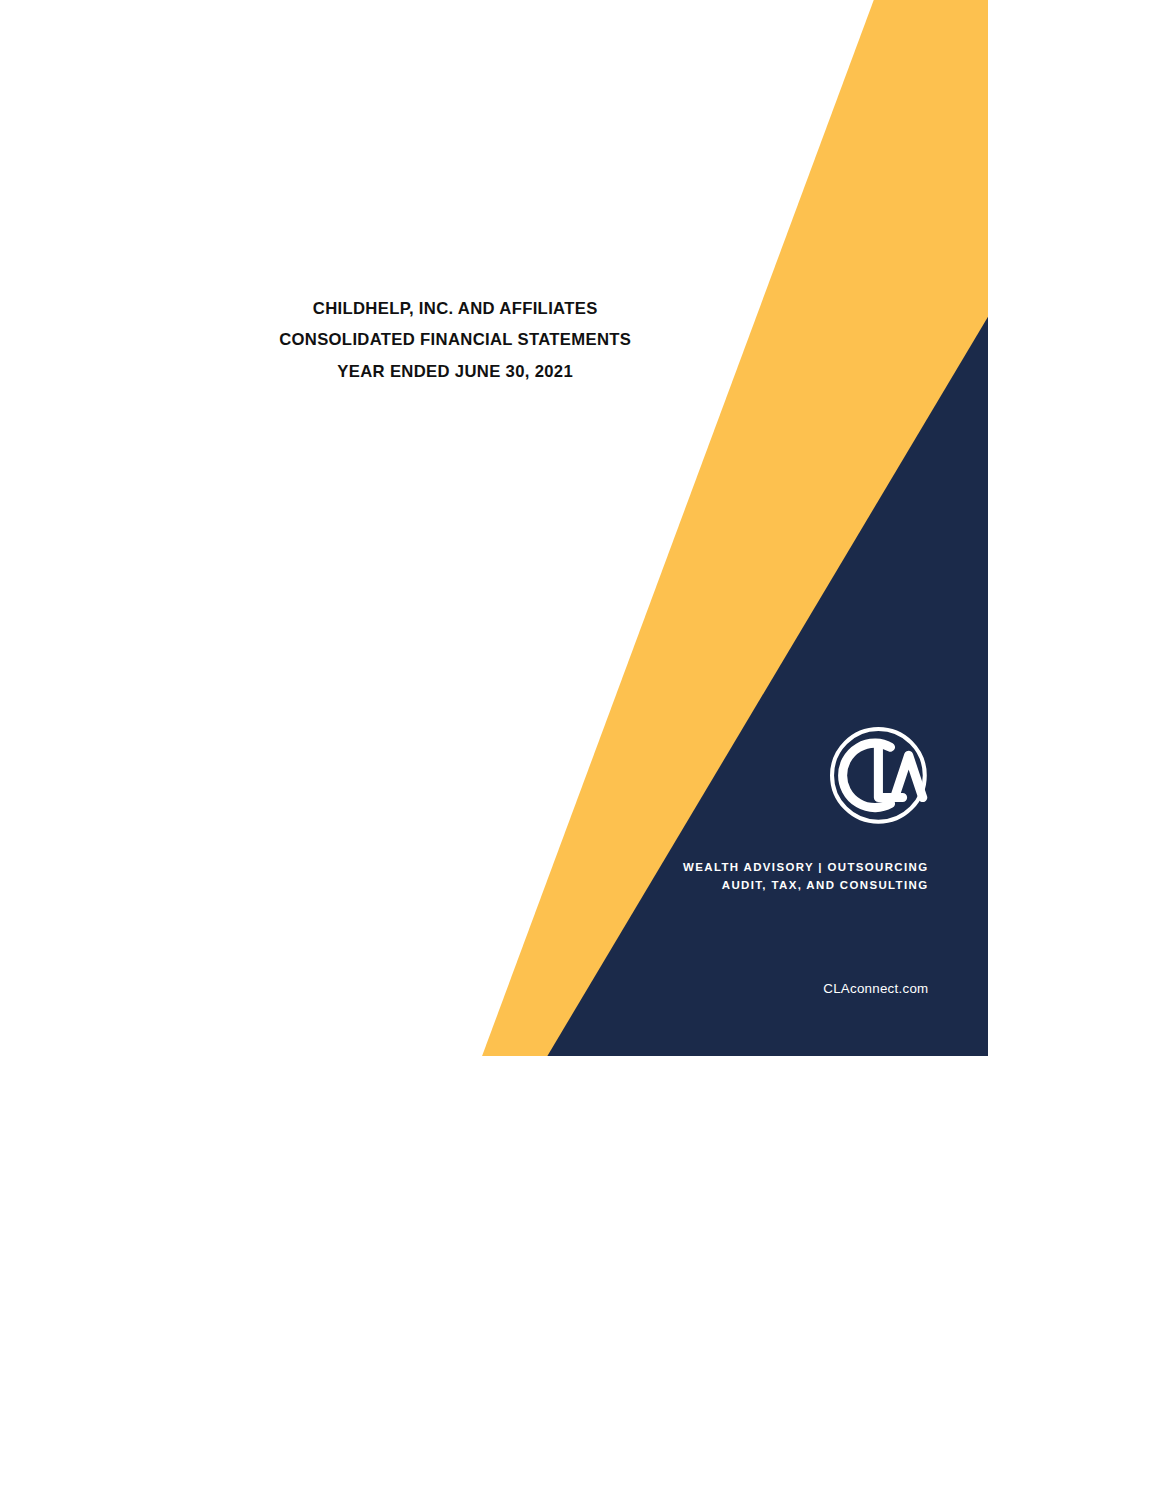CHILDHELP, INC. AND AFFILIATES
CONSOLIDATED FINANCIAL STATEMENTS
YEAR ENDED JUNE 30, 2021
CLA
WEALTH ADVISORY | OUTSOURCING
AUDIT, TAX, AND CONSULTING
CLAconnect.com